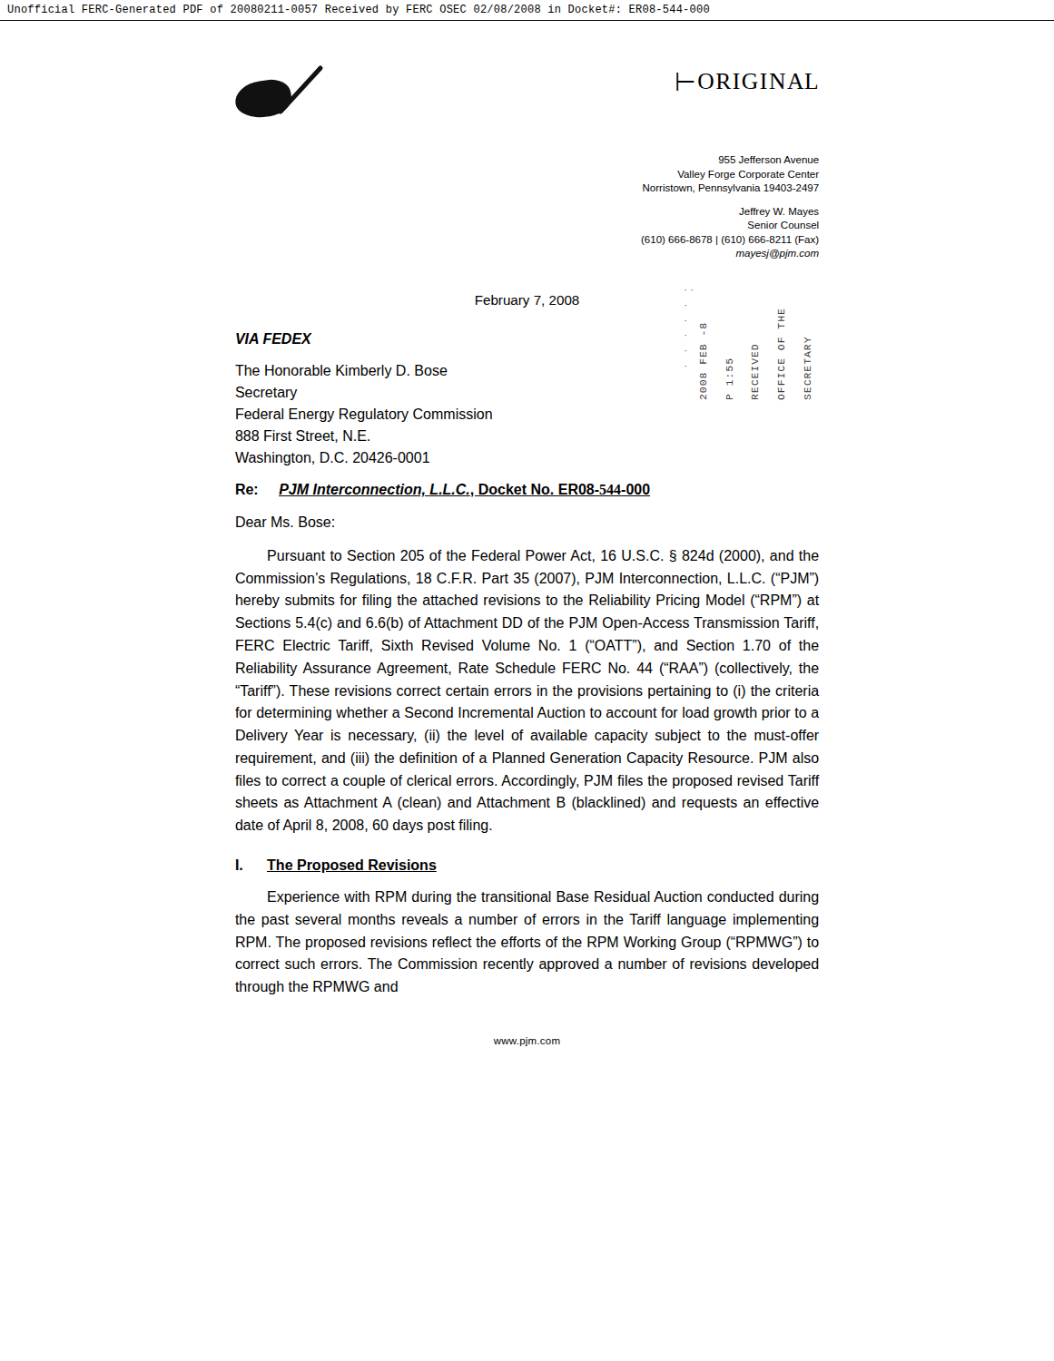Unofficial FERC-Generated PDF of 20080211-0057 Received by FERC OSEC 02/08/2008 in Docket#: ER08-544-000
⊢ORIGINAL
955 Jefferson Avenue
Valley Forge Corporate Center
Norristown, Pennsylvania 19403-2497
Jeffrey W. Mayes
Senior Counsel
(610) 666-8678 | (610) 666-8211 (Fax)
mayesj@pjm.com
February 7, 2008
· ·
·
·
·
·
·
2008 FEB -8
P 1:55
RECEIVED
OFFICE OF THE
SECRETARY
VIA FEDEX
The Honorable Kimberly D. Bose Secretary Federal Energy Regulatory Commission 888 First Street, N.E. Washington, D.C. 20426-0001
Re: PJM Interconnection, L.L.C., Docket No. ER08-544-000
Dear Ms. Bose:
Pursuant to Section 205 of the Federal Power Act, 16 U.S.C. § 824d (2000), and the Commission’s Regulations, 18 C.F.R. Part 35 (2007), PJM Interconnection, L.L.C. (“PJM”) hereby submits for filing the attached revisions to the Reliability Pricing Model (“RPM”) at Sections 5.4(c) and 6.6(b) of Attachment DD of the PJM Open-Access Transmission Tariff, FERC Electric Tariff, Sixth Revised Volume No. 1 (“OATT”), and Section 1.70 of the Reliability Assurance Agreement, Rate Schedule FERC No. 44 (“RAA”) (collectively, the “Tariff”). These revisions correct certain errors in the provisions pertaining to (i) the criteria for determining whether a Second Incremental Auction to account for load growth prior to a Delivery Year is necessary, (ii) the level of available capacity subject to the must-offer requirement, and (iii) the definition of a Planned Generation Capacity Resource. PJM also files to correct a couple of clerical errors. Accordingly, PJM files the proposed revised Tariff sheets as Attachment A (clean) and Attachment B (blacklined) and requests an effective date of April 8, 2008, 60 days post filing.
I. The Proposed Revisions
Experience with RPM during the transitional Base Residual Auction conducted during the past several months reveals a number of errors in the Tariff language implementing RPM. The proposed revisions reflect the efforts of the RPM Working Group (“RPMWG”) to correct such errors. The Commission recently approved a number of revisions developed through the RPMWG and
www.pjm.com